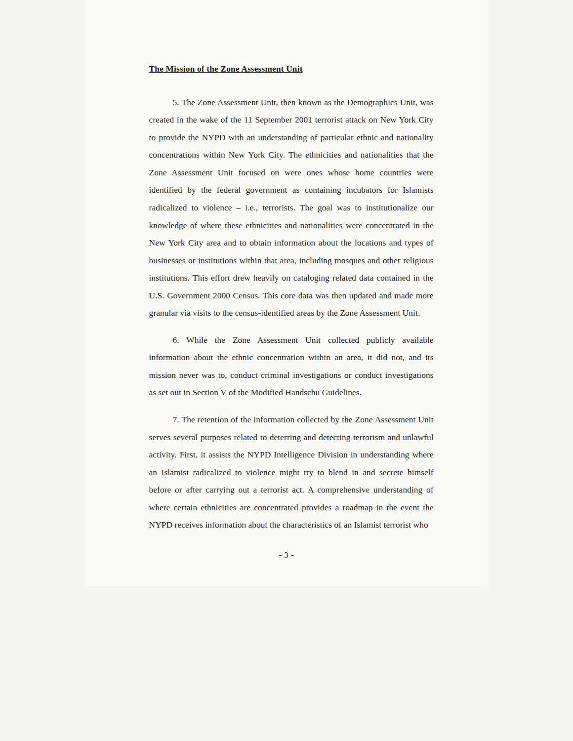The Mission of the Zone Assessment Unit
5. The Zone Assessment Unit, then known as the Demographics Unit, was created in the wake of the 11 September 2001 terrorist attack on New York City to provide the NYPD with an understanding of particular ethnic and nationality concentrations within New York City. The ethnicities and nationalities that the Zone Assessment Unit focused on were ones whose home countries were identified by the federal government as containing incubators for Islamists radicalized to violence – i.e., terrorists. The goal was to institutionalize our knowledge of where these ethnicities and nationalities were concentrated in the New York City area and to obtain information about the locations and types of businesses or institutions within that area, including mosques and other religious institutions. This effort drew heavily on cataloging related data contained in the U.S. Government 2000 Census. This core data was then updated and made more granular via visits to the census-identified areas by the Zone Assessment Unit.
6. While the Zone Assessment Unit collected publicly available information about the ethnic concentration within an area, it did not, and its mission never was to, conduct criminal investigations or conduct investigations as set out in Section V of the Modified Handschu Guidelines.
7. The retention of the information collected by the Zone Assessment Unit serves several purposes related to deterring and detecting terrorism and unlawful activity. First, it assists the NYPD Intelligence Division in understanding where an Islamist radicalized to violence might try to blend in and secrete himself before or after carrying out a terrorist act. A comprehensive understanding of where certain ethnicities are concentrated provides a roadmap in the event the NYPD receives information about the characteristics of an Islamist terrorist who
- 3 -